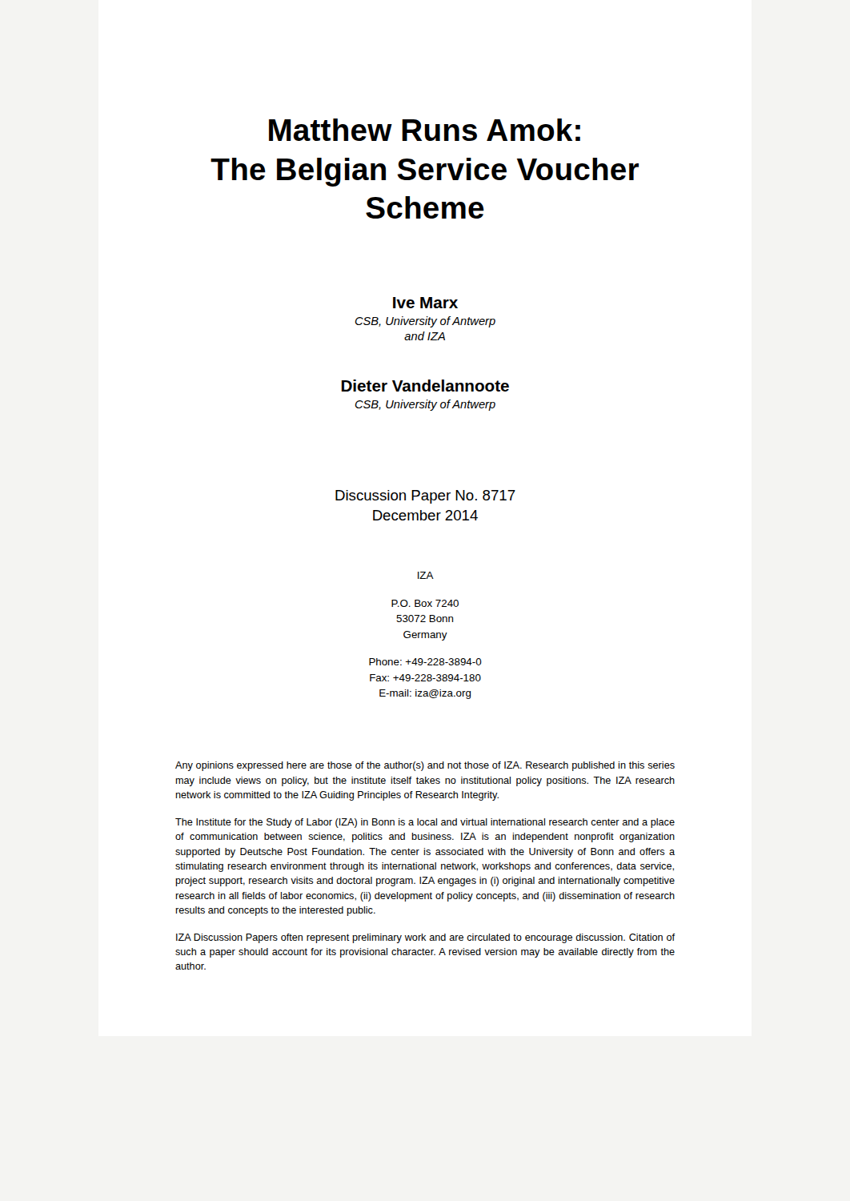Matthew Runs Amok:
The Belgian Service Voucher Scheme
Ive Marx
CSB, University of Antwerp
and IZA
Dieter Vandelannoote
CSB, University of Antwerp
Discussion Paper No. 8717
December 2014
IZA
P.O. Box 7240
53072 Bonn
Germany
Phone: +49-228-3894-0
Fax: +49-228-3894-180
E-mail: iza@iza.org
Any opinions expressed here are those of the author(s) and not those of IZA. Research published in this series may include views on policy, but the institute itself takes no institutional policy positions. The IZA research network is committed to the IZA Guiding Principles of Research Integrity.
The Institute for the Study of Labor (IZA) in Bonn is a local and virtual international research center and a place of communication between science, politics and business. IZA is an independent nonprofit organization supported by Deutsche Post Foundation. The center is associated with the University of Bonn and offers a stimulating research environment through its international network, workshops and conferences, data service, project support, research visits and doctoral program. IZA engages in (i) original and internationally competitive research in all fields of labor economics, (ii) development of policy concepts, and (iii) dissemination of research results and concepts to the interested public.
IZA Discussion Papers often represent preliminary work and are circulated to encourage discussion. Citation of such a paper should account for its provisional character. A revised version may be available directly from the author.